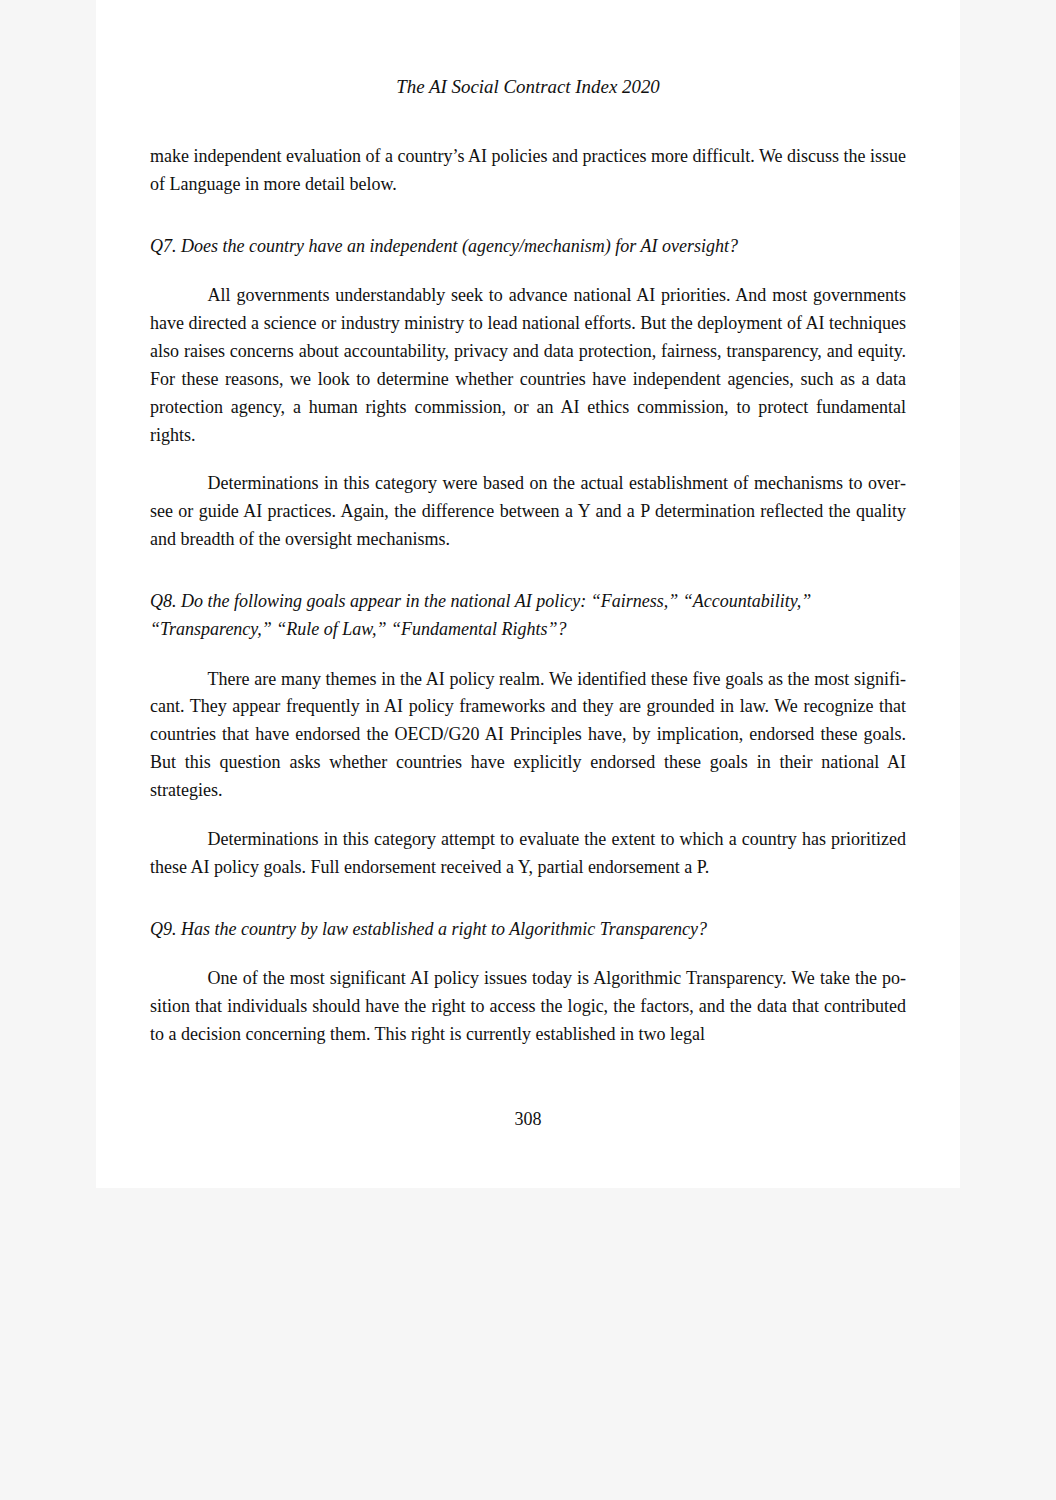The AI Social Contract Index 2020
make independent evaluation of a country’s AI policies and practices more difficult. We discuss the issue of Language in more detail below.
Q7. Does the country have an independent (agency/mechanism) for AI oversight?
All governments understandably seek to advance national AI priorities. And most governments have directed a science or industry ministry to lead national efforts. But the deployment of AI techniques also raises concerns about accountability, privacy and data protection, fairness, transparency, and equity. For these reasons, we look to determine whether countries have independent agencies, such as a data protection agency, a human rights commission, or an AI ethics commission, to protect fundamental rights.
Determinations in this category were based on the actual establishment of mechanisms to oversee or guide AI practices. Again, the difference between a Y and a P determination reflected the quality and breadth of the oversight mechanisms.
Q8. Do the following goals appear in the national AI policy: “Fairness,” “Accountability,” “Transparency,” “Rule of Law,” “Fundamental Rights”?
There are many themes in the AI policy realm. We identified these five goals as the most significant. They appear frequently in AI policy frameworks and they are grounded in law. We recognize that countries that have endorsed the OECD/G20 AI Principles have, by implication, endorsed these goals. But this question asks whether countries have explicitly endorsed these goals in their national AI strategies.
Determinations in this category attempt to evaluate the extent to which a country has prioritized these AI policy goals. Full endorsement received a Y, partial endorsement a P.
Q9. Has the country by law established a right to Algorithmic Transparency?
One of the most significant AI policy issues today is Algorithmic Transparency. We take the position that individuals should have the right to access the logic, the factors, and the data that contributed to a decision concerning them. This right is currently established in two legal
308